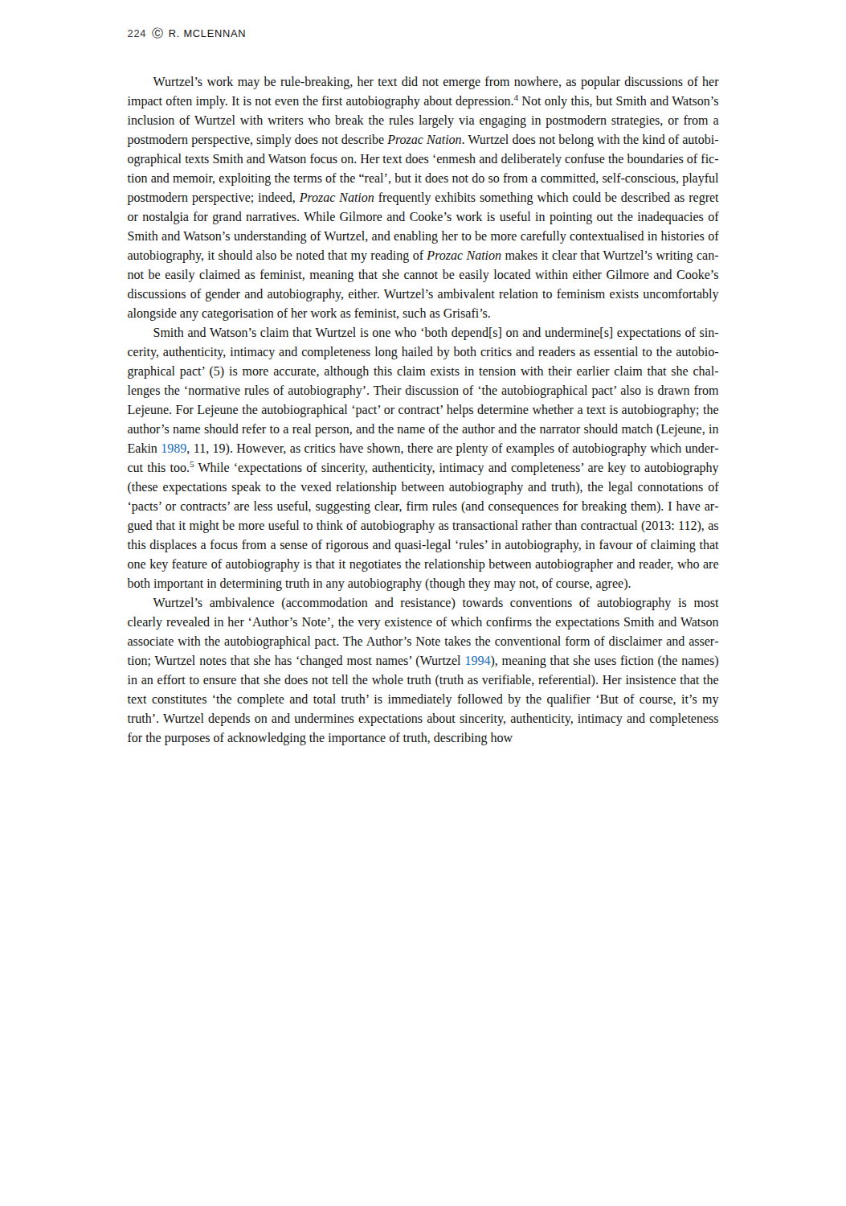224 Ⓒ R. McLennan
Wurtzel’s work may be rule-breaking, her text did not emerge from nowhere, as popular discussions of her impact often imply. It is not even the first autobiography about depression.4 Not only this, but Smith and Watson’s inclusion of Wurtzel with writers who break the rules largely via engaging in postmodern strategies, or from a postmodern perspective, simply does not describe Prozac Nation. Wurtzel does not belong with the kind of autobiographical texts Smith and Watson focus on. Her text does ‘enmesh and deliberately confuse the boundaries of fiction and memoir, exploiting the terms of the “real’, but it does not do so from a committed, self-conscious, playful postmodern perspective; indeed, Prozac Nation frequently exhibits something which could be described as regret or nostalgia for grand narratives. While Gilmore and Cooke’s work is useful in pointing out the inadequacies of Smith and Watson’s understanding of Wurtzel, and enabling her to be more carefully contextualised in histories of autobiography, it should also be noted that my reading of Prozac Nation makes it clear that Wurtzel’s writing cannot be easily claimed as feminist, meaning that she cannot be easily located within either Gilmore and Cooke’s discussions of gender and autobiography, either. Wurtzel’s ambivalent relation to feminism exists uncomfortably alongside any categorisation of her work as feminist, such as Grisafi’s.
Smith and Watson’s claim that Wurtzel is one who ‘both depend[s] on and undermine[s] expectations of sincerity, authenticity, intimacy and completeness long hailed by both critics and readers as essential to the autobiographical pact’ (5) is more accurate, although this claim exists in tension with their earlier claim that she challenges the ‘normative rules of autobiography’. Their discussion of ‘the autobiographical pact’ also is drawn from Lejeune. For Lejeune the autobiographical ‘pact’ or contract’ helps determine whether a text is autobiography; the author’s name should refer to a real person, and the name of the author and the narrator should match (Lejeune, in Eakin 1989, 11, 19). However, as critics have shown, there are plenty of examples of autobiography which undercut this too.5 While ‘expectations of sincerity, authenticity, intimacy and completeness’ are key to autobiography (these expectations speak to the vexed relationship between autobiography and truth), the legal connotations of ‘pacts’ or contracts’ are less useful, suggesting clear, firm rules (and consequences for breaking them). I have argued that it might be more useful to think of autobiography as transactional rather than contractual (2013: 112), as this displaces a focus from a sense of rigorous and quasi-legal ‘rules’ in autobiography, in favour of claiming that one key feature of autobiography is that it negotiates the relationship between autobiographer and reader, who are both important in determining truth in any autobiography (though they may not, of course, agree).
Wurtzel’s ambivalence (accommodation and resistance) towards conventions of autobiography is most clearly revealed in her ‘Author’s Note’, the very existence of which confirms the expectations Smith and Watson associate with the autobiographical pact. The Author’s Note takes the conventional form of disclaimer and assertion; Wurtzel notes that she has ‘changed most names’ (Wurtzel 1994), meaning that she uses fiction (the names) in an effort to ensure that she does not tell the whole truth (truth as verifiable, referential). Her insistence that the text constitutes ‘the complete and total truth’ is immediately followed by the qualifier ‘But of course, it’s my truth’. Wurtzel depends on and undermines expectations about sincerity, authenticity, intimacy and completeness for the purposes of acknowledging the importance of truth, describing how